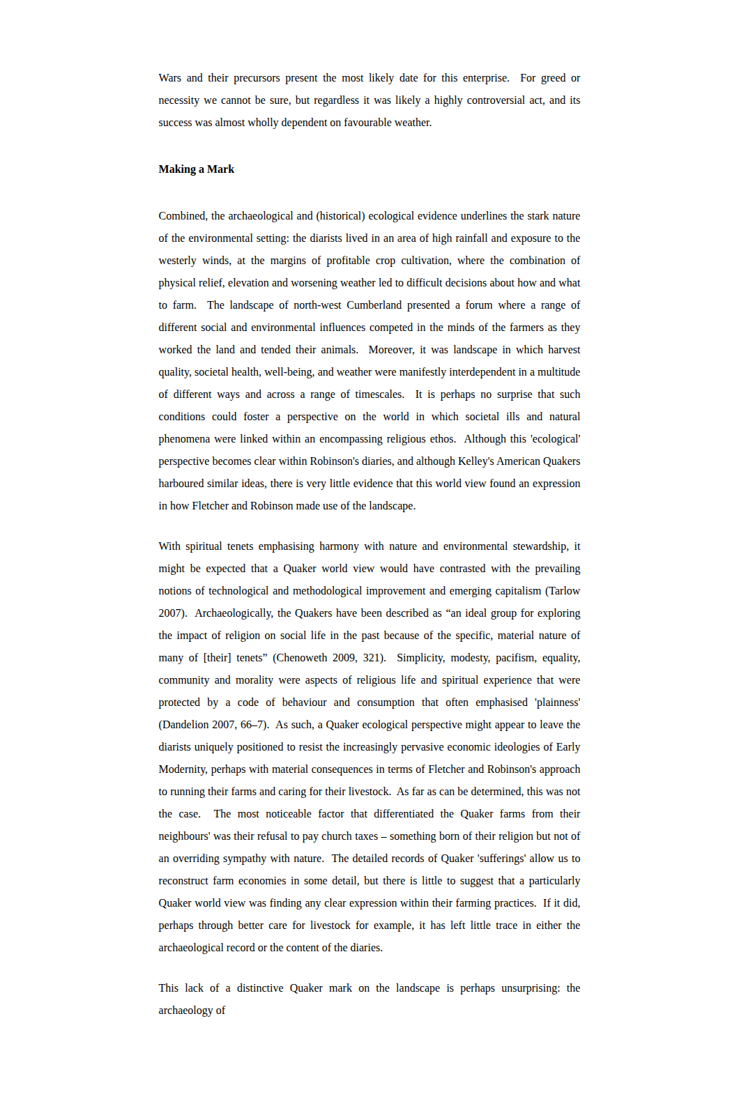Wars and their precursors present the most likely date for this enterprise. For greed or necessity we cannot be sure, but regardless it was likely a highly controversial act, and its success was almost wholly dependent on favourable weather.
Making a Mark
Combined, the archaeological and (historical) ecological evidence underlines the stark nature of the environmental setting: the diarists lived in an area of high rainfall and exposure to the westerly winds, at the margins of profitable crop cultivation, where the combination of physical relief, elevation and worsening weather led to difficult decisions about how and what to farm. The landscape of north-west Cumberland presented a forum where a range of different social and environmental influences competed in the minds of the farmers as they worked the land and tended their animals. Moreover, it was landscape in which harvest quality, societal health, well-being, and weather were manifestly interdependent in a multitude of different ways and across a range of timescales. It is perhaps no surprise that such conditions could foster a perspective on the world in which societal ills and natural phenomena were linked within an encompassing religious ethos. Although this 'ecological' perspective becomes clear within Robinson's diaries, and although Kelley's American Quakers harboured similar ideas, there is very little evidence that this world view found an expression in how Fletcher and Robinson made use of the landscape.
With spiritual tenets emphasising harmony with nature and environmental stewardship, it might be expected that a Quaker world view would have contrasted with the prevailing notions of technological and methodological improvement and emerging capitalism (Tarlow 2007). Archaeologically, the Quakers have been described as “an ideal group for exploring the impact of religion on social life in the past because of the specific, material nature of many of [their] tenets” (Chenoweth 2009, 321). Simplicity, modesty, pacifism, equality, community and morality were aspects of religious life and spiritual experience that were protected by a code of behaviour and consumption that often emphasised 'plainness' (Dandelion 2007, 66–7). As such, a Quaker ecological perspective might appear to leave the diarists uniquely positioned to resist the increasingly pervasive economic ideologies of Early Modernity, perhaps with material consequences in terms of Fletcher and Robinson's approach to running their farms and caring for their livestock. As far as can be determined, this was not the case. The most noticeable factor that differentiated the Quaker farms from their neighbours' was their refusal to pay church taxes – something born of their religion but not of an overriding sympathy with nature. The detailed records of Quaker 'sufferings' allow us to reconstruct farm economies in some detail, but there is little to suggest that a particularly Quaker world view was finding any clear expression within their farming practices. If it did, perhaps through better care for livestock for example, it has left little trace in either the archaeological record or the content of the diaries.
This lack of a distinctive Quaker mark on the landscape is perhaps unsurprising: the archaeology of